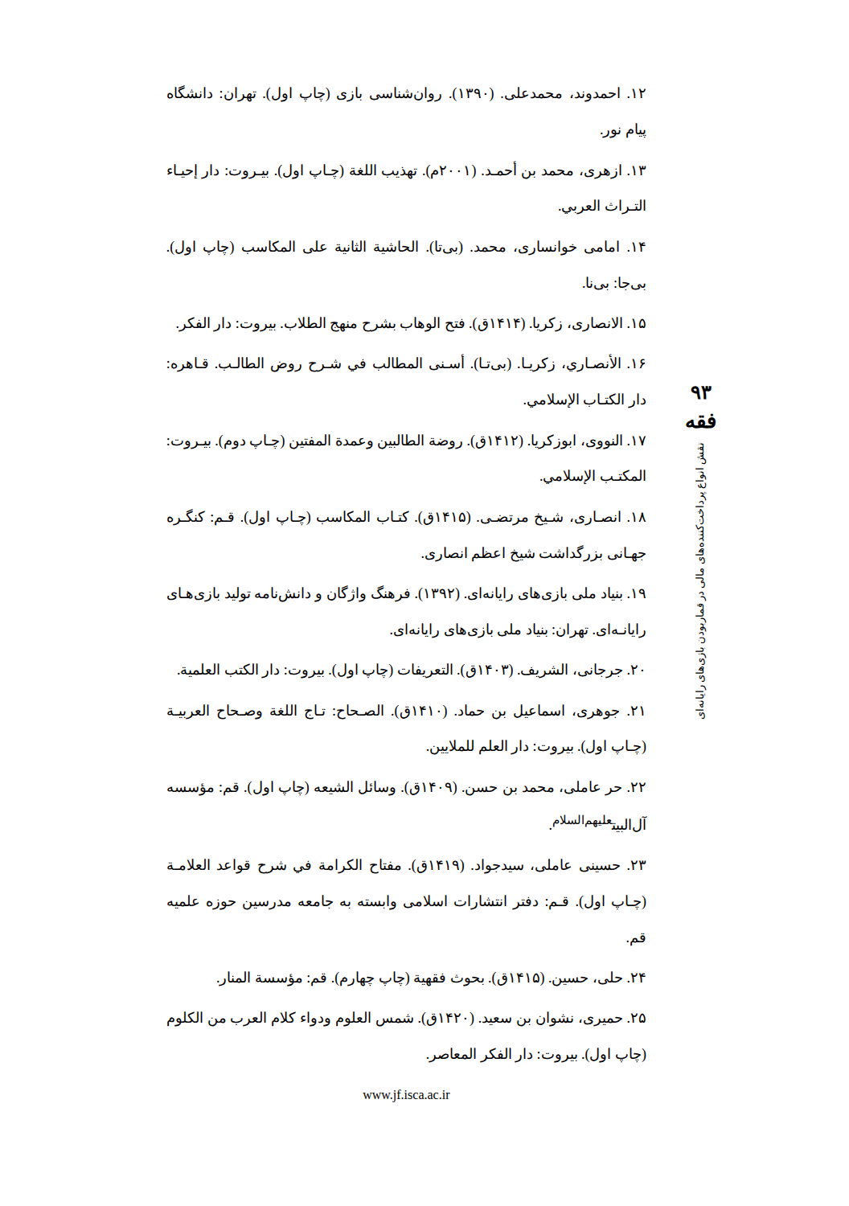۹۳
فقه
نقش انواع پرداخت‌کننده‌های مالی در قمار‌بودن بازی‌های رایانه‌ای
۱۲. احمدوند، محمدعلی. (۱۳۹۰). روان‌شناسی بازی (چاپ اول). تهران: دانشگاه پیام نور.
۱۳. ازهری، محمد بن أحمـد. (۲۰۰۱م). تهذیب اللغة (چـاپ اول). بیـروت: دار إحیـاء التـراث العربي.
۱۴. امامی خوانساری، محمد. (بی‌تا). الحاشیة الثانیة علی المکاسب (چاپ اول). بی‌جا: بی‌نا.
۱۵. الانصاری، زکریا. (۱۴۱۴ق). فتح الوهاب بشرح منهج الطلاب. بیروت: دار الفکر.
۱۶. الأنصـاري، زکریـا. (بی‌تـا). أسـنی المطالب في شـرح روض الطالـب. قـاهره: دار الکتـاب الإسلامي.
۱۷. النووی، ابوزکریا. (۱۴۱۲ق). روضة الطالبین وعمدة المفتین (چـاپ دوم). بیـروت: المکتـب الإسلامي.
۱۸. انصـاری، شـیخ مرتضـی. (۱۴۱۵ق). کتـاب المکاسب (چـاپ اول). قـم: کنگـره جهـانی بزرگداشت شیخ اعظم انصاری.
۱۹. بنیاد ملی بازی‌های رایانه‌ای. (۱۳۹۲). فرهنگ واژگان و دانش‌نامه تولید بازی‌هـای رایانـه‌ای. تهران: بنیاد ملی بازی‌های رایانه‌ای.
۲۰. جرجانی، الشریف. (۱۴۰۳ق). التعریفات (چاپ اول). بیروت: دار الکتب العلمیة.
۲۱. جوهری، اسماعیل بن حماد. (۱۴۱۰ق). الصـحاح: تـاج اللغة وصـحاح العربیـة (چـاپ اول). بیروت: دار العلم للملایین.
۲۲. حر عاملی، محمد بن حسن. (۱۴۰۹ق). وسائل الشیعه (چاپ اول). قم: مؤسسه آل‌البیتعلیهم‌السلام.
۲۳. حسینی عاملی، سیدجواد. (۱۴۱۹ق). مفتاح الکرامة في شرح قواعد العلامـة (چـاپ اول). قـم: دفتر انتشارات اسلامی وابسته به جامعه مدرسین حوزه علمیه قم.
۲۴. حلی، حسین. (۱۴۱۵ق). بحوث فقهیة (چاپ چهارم). قم: مؤسسة المنار.
۲۵. حمیری، نشوان بن سعید. (۱۴۲۰ق). شمس العلوم ودواء کلام العرب من الکلوم (چاپ اول). بیروت: دار الفکر المعاصر.
www.jf.isca.ac.ir